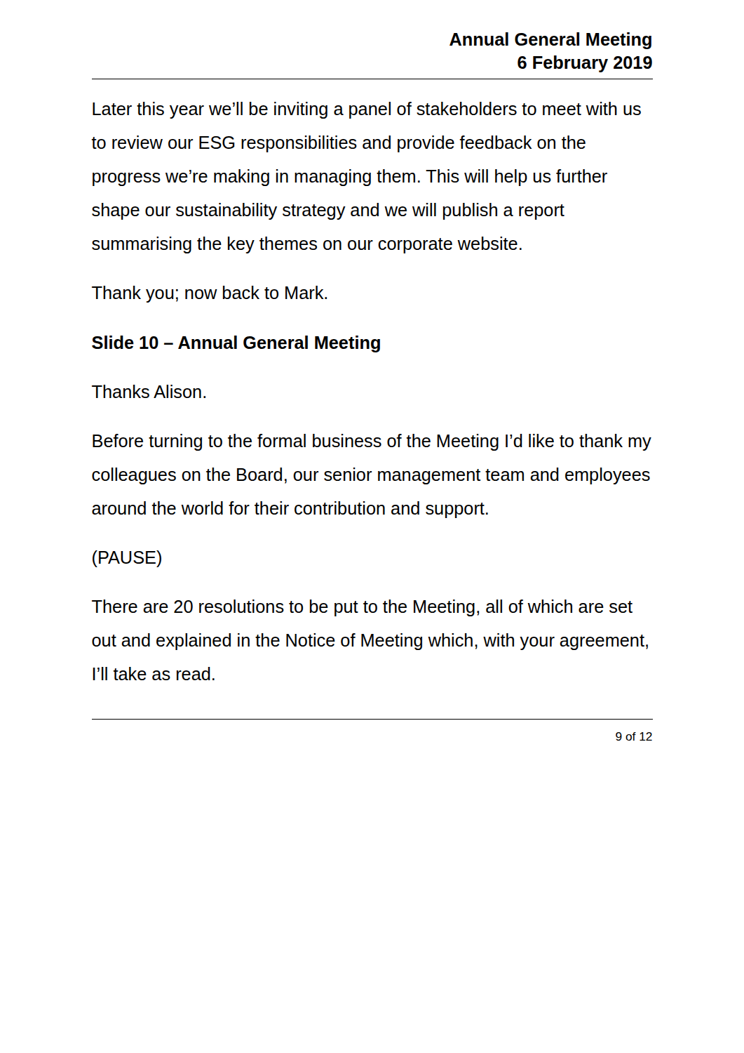Annual General Meeting
6 February 2019
Later this year we’ll be inviting a panel of stakeholders to meet with us to review our ESG responsibilities and provide feedback on the progress we’re making in managing them. This will help us further shape our sustainability strategy and we will publish a report summarising the key themes on our corporate website.
Thank you; now back to Mark.
Slide 10 – Annual General Meeting
Thanks Alison.
Before turning to the formal business of the Meeting I’d like to thank my colleagues on the Board, our senior management team and employees around the world for their contribution and support.
(PAUSE)
There are 20 resolutions to be put to the Meeting, all of which are set out and explained in the Notice of Meeting which, with your agreement, I’ll take as read.
9 of 12